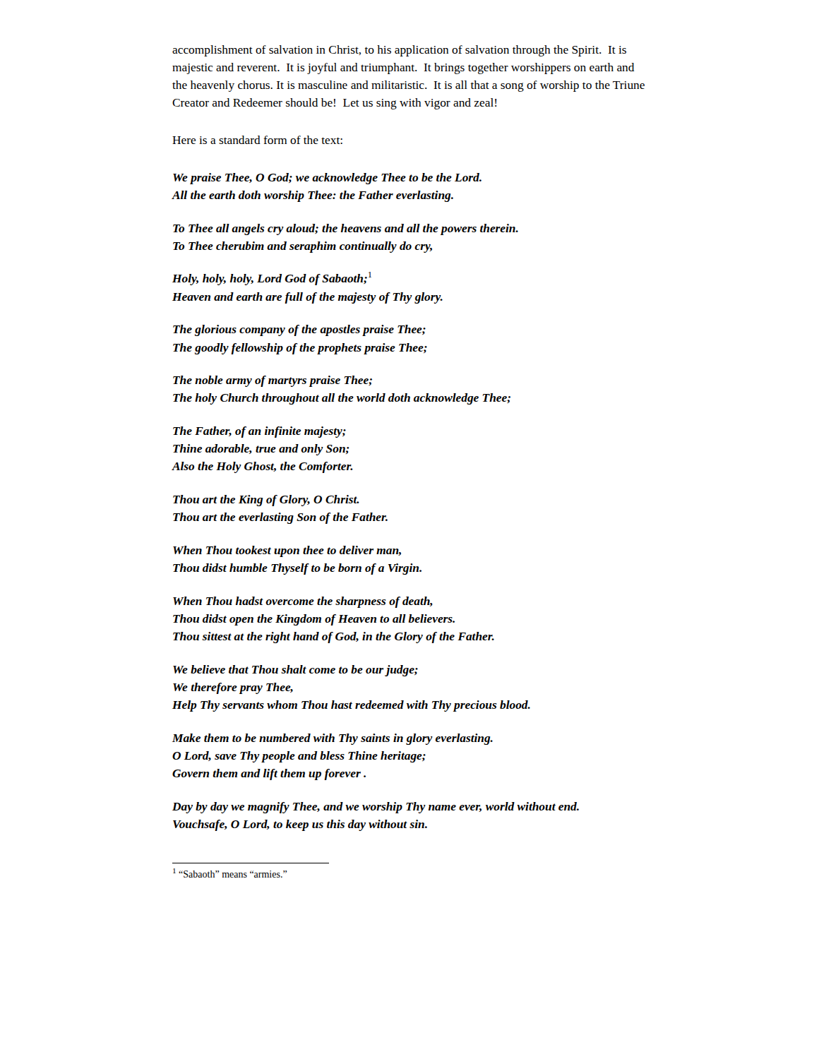accomplishment of salvation in Christ, to his application of salvation through the Spirit. It is majestic and reverent. It is joyful and triumphant. It brings together worshippers on earth and the heavenly chorus. It is masculine and militaristic. It is all that a song of worship to the Triune Creator and Redeemer should be! Let us sing with vigor and zeal!
Here is a standard form of the text:
We praise Thee, O God; we acknowledge Thee to be the Lord.
All the earth doth worship Thee: the Father everlasting.
To Thee all angels cry aloud; the heavens and all the powers therein.
To Thee cherubim and seraphim continually do cry,
Holy, holy, holy, Lord God of Sabaoth;1
Heaven and earth are full of the majesty of Thy glory.
The glorious company of the apostles praise Thee;
The goodly fellowship of the prophets praise Thee;
The noble army of martyrs praise Thee;
The holy Church throughout all the world doth acknowledge Thee;
The Father, of an infinite majesty;
Thine adorable, true and only Son;
Also the Holy Ghost, the Comforter.
Thou art the King of Glory, O Christ.
Thou art the everlasting Son of the Father.
When Thou tookest upon thee to deliver man,
Thou didst humble Thyself to be born of a Virgin.
When Thou hadst overcome the sharpness of death,
Thou didst open the Kingdom of Heaven to all believers.
Thou sittest at the right hand of God, in the Glory of the Father.
We believe that Thou shalt come to be our judge;
We therefore pray Thee,
Help Thy servants whom Thou hast redeemed with Thy precious blood.
Make them to be numbered with Thy saints in glory everlasting.
O Lord, save Thy people and bless Thine heritage;
Govern them and lift them up forever .
Day by day we magnify Thee, and we worship Thy name ever, world without end.
Vouchsafe, O Lord, to keep us this day without sin.
1 “Sabaoth” means “armies.”